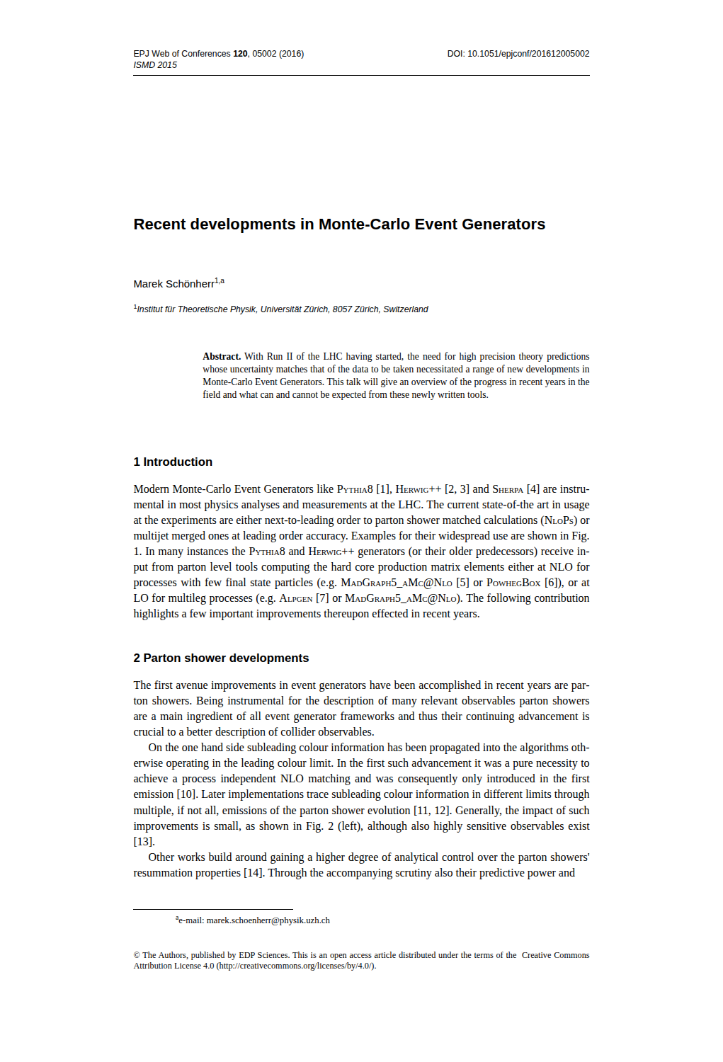EPJ Web of Conferences 120, 05002 (2016)
DOI: 10.1051/epjconf/201612005002
ISMD 2015
Recent developments in Monte-Carlo Event Generators
Marek Schönherr1,a
1Institut für Theoretische Physik, Universität Zürich, 8057 Zürich, Switzerland
Abstract. With Run II of the LHC having started, the need for high precision theory predictions whose uncertainty matches that of the data to be taken necessitated a range of new developments in Monte-Carlo Event Generators. This talk will give an overview of the progress in recent years in the field and what can and cannot be expected from these newly written tools.
1 Introduction
Modern Monte-Carlo Event Generators like Pythia8 [1], Herwig++ [2, 3] and Sherpa [4] are instrumental in most physics analyses and measurements at the LHC. The current state-of-the art in usage at the experiments are either next-to-leading order to parton shower matched calculations (NloPs) or multijet merged ones at leading order accuracy. Examples for their widespread use are shown in Fig. 1. In many instances the Pythia8 and Herwig++ generators (or their older predecessors) receive input from parton level tools computing the hard core production matrix elements either at NLO for processes with few final state particles (e.g. MadGraph5_aMc@Nlo [5] or PowhegBox [6]), or at LO for multileg processes (e.g. Alpgen [7] or MadGraph5_aMc@Nlo). The following contribution highlights a few important improvements thereupon effected in recent years.
2 Parton shower developments
The first avenue improvements in event generators have been accomplished in recent years are parton showers. Being instrumental for the description of many relevant observables parton showers are a main ingredient of all event generator frameworks and thus their continuing advancement is crucial to a better description of collider observables.
On the one hand side subleading colour information has been propagated into the algorithms otherwise operating in the leading colour limit. In the first such advancement it was a pure necessity to achieve a process independent NLO matching and was consequently only introduced in the first emission [10]. Later implementations trace subleading colour information in different limits through multiple, if not all, emissions of the parton shower evolution [11, 12]. Generally, the impact of such improvements is small, as shown in Fig. 2 (left), although also highly sensitive observables exist [13].
Other works build around gaining a higher degree of analytical control over the parton showers' resummation properties [14]. Through the accompanying scrutiny also their predictive power and
ae-mail: marek.schoenherr@physik.uzh.ch
© The Authors, published by EDP Sciences. This is an open access article distributed under the terms of the Creative Commons Attribution License 4.0 (http://creativecommons.org/licenses/by/4.0/).